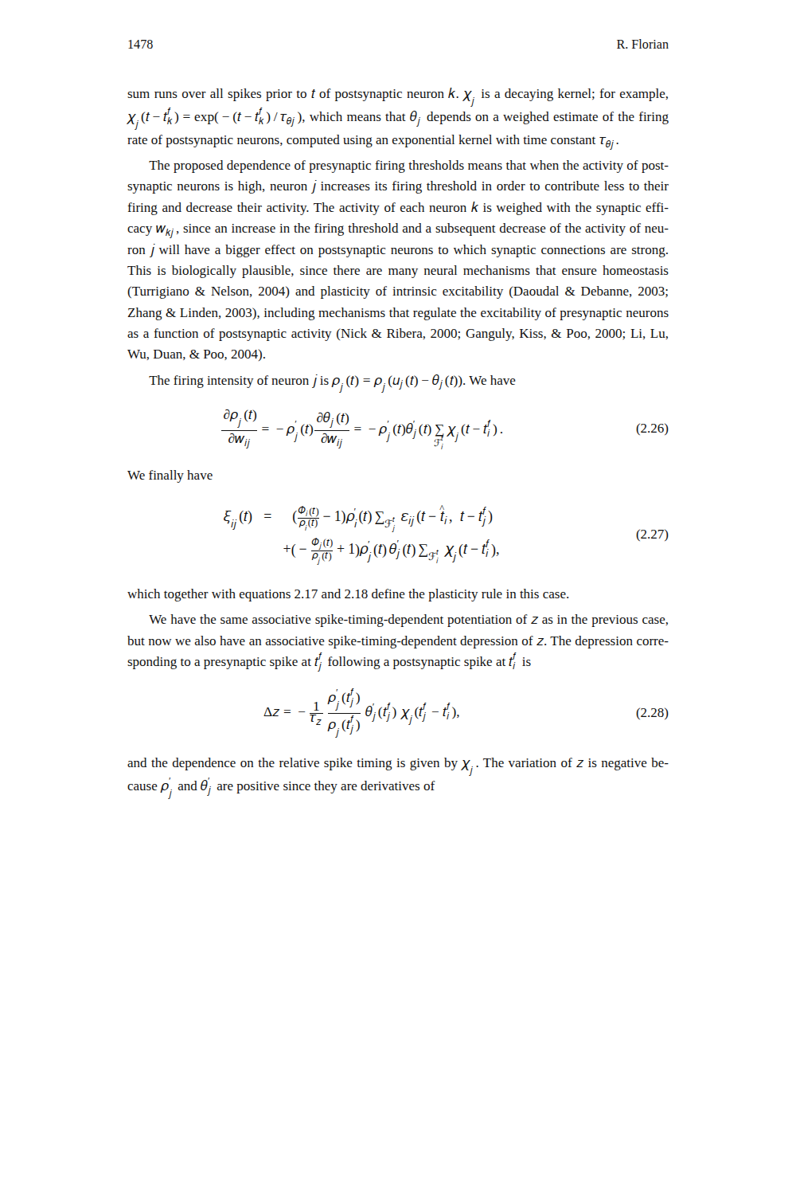1478 R. Florian
sum runs over all spikes prior to t of postsynaptic neuron k. χj is a decaying kernel; for example, χj(t−tkf)=exp(−(t−tkf)/τθj), which means that θj depends on a weighed estimate of the firing rate of postsynaptic neurons, computed using an exponential kernel with time constant τθj.
The proposed dependence of presynaptic firing thresholds means that when the activity of postsynaptic neurons is high, neuron j increases its firing threshold in order to contribute less to their firing and decrease their activity. The activity of each neuron k is weighed with the synaptic efficacy wkj, since an increase in the firing threshold and a subsequent decrease of the activity of neuron j will have a bigger effect on postsynaptic neurons to which synaptic connections are strong. This is biologically plausible, since there are many neural mechanisms that ensure homeostasis (Turrigiano & Nelson, 2004) and plasticity of intrinsic excitability (Daoudal & Debanne, 2003; Zhang & Linden, 2003), including mechanisms that regulate the excitability of presynaptic neurons as a function of postsynaptic activity (Nick & Ribera, 2000; Ganguly, Kiss, & Poo, 2000; Li, Lu, Wu, Duan, & Poo, 2004).
The firing intensity of neuron j is ρj(t)=ρj(uj(t)−θj(t)). We have
∂ρj(t) ∂wij = − ρj′(t) ∂θj(t) ∂wij = − ρj′(t) θj′(t) ∑ ℱit χj (t−tif) .
(2.26)
We finally have
ξij(t) = ( Φi(t) ρi(t) −1 ) ρi′(t) ∑ ℱjt εij (t−t^i,t−tjf) + ( − Φj(t) ρj(t) +1 ) ρj′(t) θj′(t) ∑ ℱit χj (t−tif) ,
(2.27)
which together with equations 2.17 and 2.18 define the plasticity rule in this case.
We have the same associative spike-timing-dependent potentiation of z as in the previous case, but now we also have an associative spike-timing-dependent depression of z. The depression corresponding to a presynaptic spike at tjf following a postsynaptic spike at tif is
Δz = − 1τz ρj′(tjf) ρj(tjf) θj′(tjf) χj(tjf−tif) ,
(2.28)
and the dependence on the relative spike timing is given by χj. The variation of z is negative because ρj′ and θj′ are positive since they are derivatives of